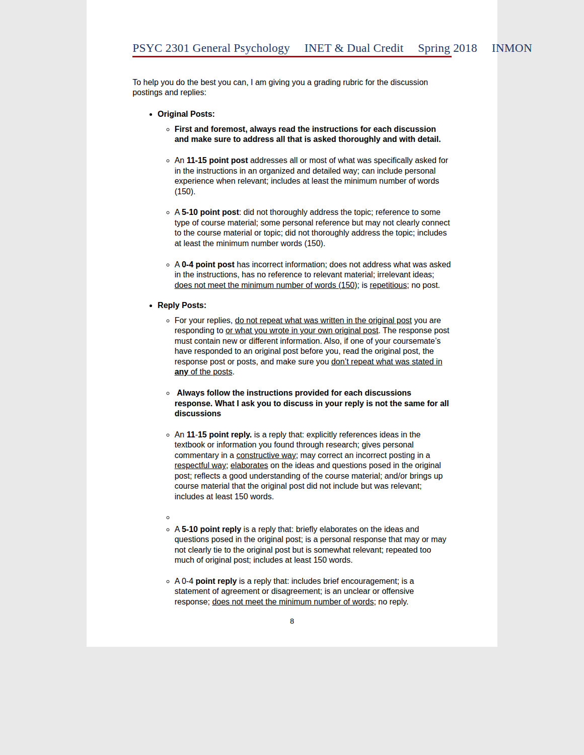PSYC 2301 General Psychology INET & Dual Credit Spring 2018 INMON
To help you do the best you can, I am giving you a grading rubric for the discussion postings and replies:
Original Posts:
First and foremost, always read the instructions for each discussion and make sure to address all that is asked thoroughly and with detail.
An 11-15 point post addresses all or most of what was specifically asked for in the instructions in an organized and detailed way; can include personal experience when relevant; includes at least the minimum number of words (150).
A 5-10 point post: did not thoroughly address the topic; reference to some type of course material; some personal reference but may not clearly connect to the course material or topic; did not thoroughly address the topic; includes at least the minimum number words (150).
A 0-4 point post has incorrect information; does not address what was asked in the instructions, has no reference to relevant material; irrelevant ideas; does not meet the minimum number of words (150); is repetitious; no post.
Reply Posts:
For your replies, do not repeat what was written in the original post you are responding to or what you wrote in your own original post. The response post must contain new or different information. Also, if one of your coursemate’s have responded to an original post before you, read the original post, the response post or posts, and make sure you don’t repeat what was stated in any of the posts.
Always follow the instructions provided for each discussions response. What I ask you to discuss in your reply is not the same for all discussions
An 11-15 point reply. is a reply that: explicitly references ideas in the textbook or information you found through research; gives personal commentary in a constructive way; may correct an incorrect posting in a respectful way; elaborates on the ideas and questions posed in the original post; reflects a good understanding of the course material; and/or brings up course material that the original post did not include but was relevant; includes at least 150 words.
A 5-10 point reply is a reply that: briefly elaborates on the ideas and questions posed in the original post; is a personal response that may or may not clearly tie to the original post but is somewhat relevant; repeated too much of original post; includes at least 150 words.
A 0-4 point reply is a reply that: includes brief encouragement; is a statement of agreement or disagreement; is an unclear or offensive response; does not meet the minimum number of words; no reply.
8